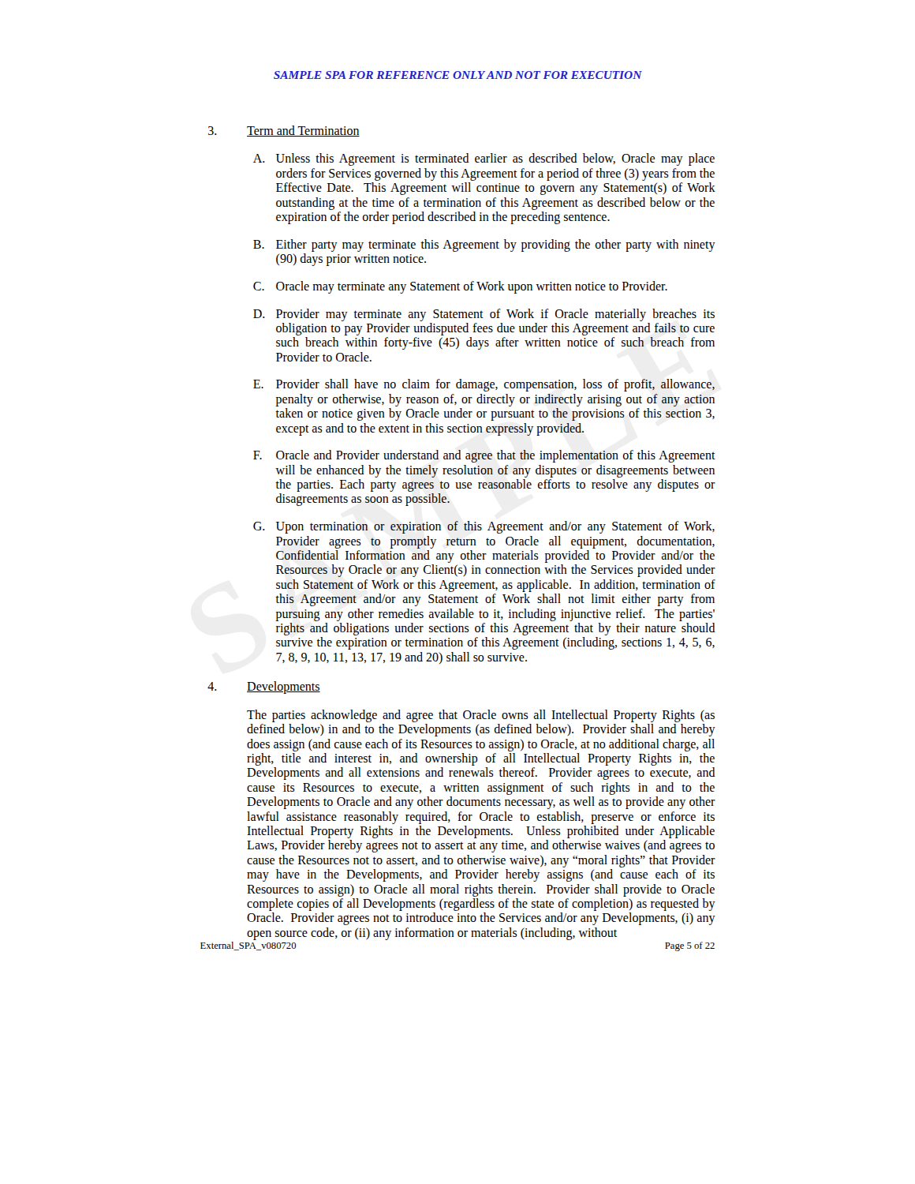SAMPLE
SAMPLE SPA FOR REFERENCE ONLY AND NOT FOR EXECUTION
3.
Term and Termination
A.
Unless this Agreement is terminated earlier as described below, Oracle may place orders for Services governed by this Agreement for a period of three (3) years from the Effective Date. This Agreement will continue to govern any Statement(s) of Work outstanding at the time of a termination of this Agreement as described below or the expiration of the order period described in the preceding sentence.
B.
Either party may terminate this Agreement by providing the other party with ninety (90) days prior written notice.
C.
Oracle may terminate any Statement of Work upon written notice to Provider.
D.
Provider may terminate any Statement of Work if Oracle materially breaches its obligation to pay Provider undisputed fees due under this Agreement and fails to cure such breach within forty-five (45) days after written notice of such breach from Provider to Oracle.
E.
Provider shall have no claim for damage, compensation, loss of profit, allowance, penalty or otherwise, by reason of, or directly or indirectly arising out of any action taken or notice given by Oracle under or pursuant to the provisions of this section 3, except as and to the extent in this section expressly provided.
F.
Oracle and Provider understand and agree that the implementation of this Agreement will be enhanced by the timely resolution of any disputes or disagreements between the parties. Each party agrees to use reasonable efforts to resolve any disputes or disagreements as soon as possible.
G.
Upon termination or expiration of this Agreement and/or any Statement of Work, Provider agrees to promptly return to Oracle all equipment, documentation, Confidential Information and any other materials provided to Provider and/or the Resources by Oracle or any Client(s) in connection with the Services provided under such Statement of Work or this Agreement, as applicable. In addition, termination of this Agreement and/or any Statement of Work shall not limit either party from pursuing any other remedies available to it, including injunctive relief. The parties' rights and obligations under sections of this Agreement that by their nature should survive the expiration or termination of this Agreement (including, sections 1, 4, 5, 6, 7, 8, 9, 10, 11, 13, 17, 19 and 20) shall so survive.
4.
Developments
The parties acknowledge and agree that Oracle owns all Intellectual Property Rights (as defined below) in and to the Developments (as defined below). Provider shall and hereby does assign (and cause each of its Resources to assign) to Oracle, at no additional charge, all right, title and interest in, and ownership of all Intellectual Property Rights in, the Developments and all extensions and renewals thereof. Provider agrees to execute, and cause its Resources to execute, a written assignment of such rights in and to the Developments to Oracle and any other documents necessary, as well as to provide any other lawful assistance reasonably required, for Oracle to establish, preserve or enforce its Intellectual Property Rights in the Developments. Unless prohibited under Applicable Laws, Provider hereby agrees not to assert at any time, and otherwise waives (and agrees to cause the Resources not to assert, and to otherwise waive), any “moral rights” that Provider may have in the Developments, and Provider hereby assigns (and cause each of its Resources to assign) to Oracle all moral rights therein. Provider shall provide to Oracle complete copies of all Developments (regardless of the state of completion) as requested by Oracle. Provider agrees not to introduce into the Services and/or any Developments, (i) any open source code, or (ii) any information or materials (including, without
External_SPA_v080720
Page 5 of 22